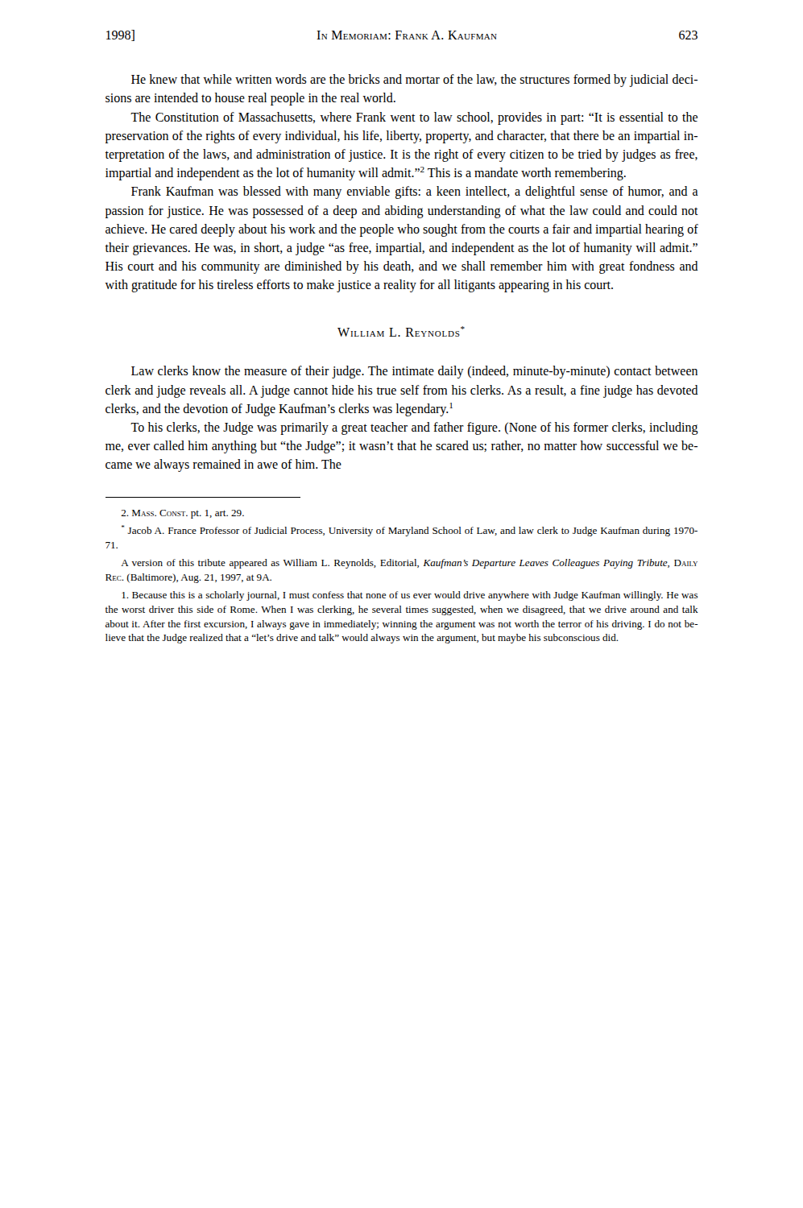1998] In Memoriam: Frank A. Kaufman 623
He knew that while written words are the bricks and mortar of the law, the structures formed by judicial decisions are intended to house real people in the real world.
The Constitution of Massachusetts, where Frank went to law school, provides in part: “It is essential to the preservation of the rights of every individual, his life, liberty, property, and character, that there be an impartial interpretation of the laws, and administration of justice. It is the right of every citizen to be tried by judges as free, impartial and independent as the lot of humanity will admit.”2 This is a mandate worth remembering.
Frank Kaufman was blessed with many enviable gifts: a keen intellect, a delightful sense of humor, and a passion for justice. He was possessed of a deep and abiding understanding of what the law could and could not achieve. He cared deeply about his work and the people who sought from the courts a fair and impartial hearing of their grievances. He was, in short, a judge “as free, impartial, and independent as the lot of humanity will admit.” His court and his community are diminished by his death, and we shall remember him with great fondness and with gratitude for his tireless efforts to make justice a reality for all litigants appearing in his court.
William L. Reynolds*
Law clerks know the measure of their judge. The intimate daily (indeed, minute-by-minute) contact between clerk and judge reveals all. A judge cannot hide his true self from his clerks. As a result, a fine judge has devoted clerks, and the devotion of Judge Kaufman’s clerks was legendary.1
To his clerks, the Judge was primarily a great teacher and father figure. (None of his former clerks, including me, ever called him anything but “the Judge”; it wasn’t that he scared us; rather, no matter how successful we became we always remained in awe of him. The
2. Mass. Const. pt. 1, art. 29.
* Jacob A. France Professor of Judicial Process, University of Maryland School of Law, and law clerk to Judge Kaufman during 1970-71.
A version of this tribute appeared as William L. Reynolds, Editorial, Kaufman’s Departure Leaves Colleagues Paying Tribute, Daily Rec. (Baltimore), Aug. 21, 1997, at 9A.
1. Because this is a scholarly journal, I must confess that none of us ever would drive anywhere with Judge Kaufman willingly. He was the worst driver this side of Rome. When I was clerking, he several times suggested, when we disagreed, that we drive around and talk about it. After the first excursion, I always gave in immediately; winning the argument was not worth the terror of his driving. I do not believe that the Judge realized that a “let’s drive and talk” would always win the argument, but maybe his subconscious did.